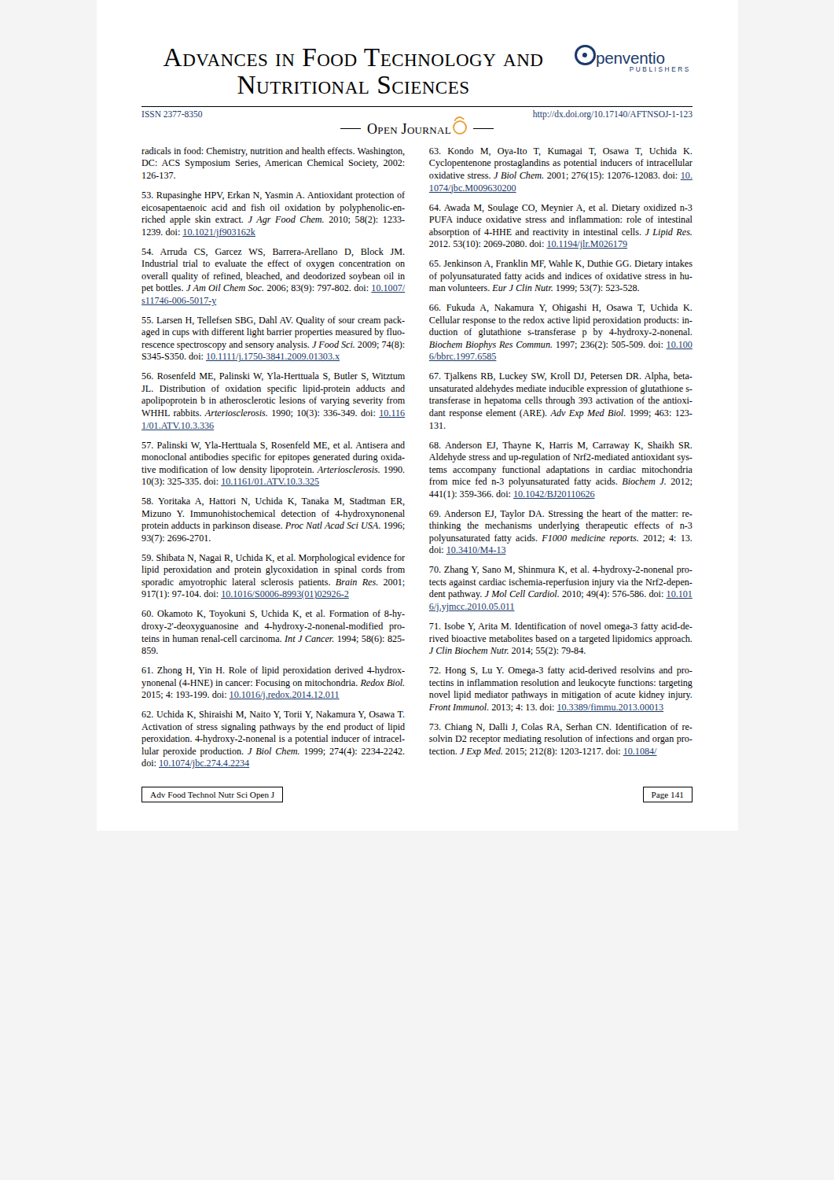Advances in Food Technology and
Nutritional Sciences
penventio
PUBLISHERS
ISSN 2377-8350
http://dx.doi.org/10.17140/AFTNSOJ-1-123
Open Journal
radicals in food: Chemistry, nutrition and health effects. Washington, DC: ACS Symposium Series, American Chemical Society, 2002: 126-137.
53. Rupasinghe HPV, Erkan N, Yasmin A. Antioxidant protection of eicosapentaenoic acid and fish oil oxidation by polyphenolic-enriched apple skin extract. J Agr Food Chem. 2010; 58(2): 1233-1239. doi: 10.1021/jf903162k
54. Arruda CS, Garcez WS, Barrera-Arellano D, Block JM. Industrial trial to evaluate the effect of oxygen concentration on overall quality of refined, bleached, and deodorized soybean oil in pet bottles. J Am Oil Chem Soc. 2006; 83(9): 797-802. doi: 10.1007/s11746-006-5017-y
55. Larsen H, Tellefsen SBG, Dahl AV. Quality of sour cream packaged in cups with different light barrier properties measured by fluorescence spectroscopy and sensory analysis. J Food Sci. 2009; 74(8): S345-S350. doi: 10.1111/j.1750-3841.2009.01303.x
56. Rosenfeld ME, Palinski W, Yla-Herttuala S, Butler S, Witztum JL. Distribution of oxidation specific lipid-protein adducts and apolipoprotein b in atherosclerotic lesions of varying severity from WHHL rabbits. Arteriosclerosis. 1990; 10(3): 336-349. doi: 10.1161/01.ATV.10.3.336
57. Palinski W, Yla-Herttuala S, Rosenfeld ME, et al. Antisera and monoclonal antibodies specific for epitopes generated during oxidative modification of low density lipoprotein. Arteriosclerosis. 1990. 10(3): 325-335. doi: 10.1161/01.ATV.10.3.325
58. Yoritaka A, Hattori N, Uchida K, Tanaka M, Stadtman ER, Mizuno Y. Immunohistochemical detection of 4-hydroxynonenal protein adducts in parkinson disease. Proc Natl Acad Sci USA. 1996; 93(7): 2696-2701.
59. Shibata N, Nagai R, Uchida K, et al. Morphological evidence for lipid peroxidation and protein glycoxidation in spinal cords from sporadic amyotrophic lateral sclerosis patients. Brain Res. 2001; 917(1): 97-104. doi: 10.1016/S0006-8993(01)02926-2
60. Okamoto K, Toyokuni S, Uchida K, et al. Formation of 8-hydroxy-2'-deoxyguanosine and 4-hydroxy-2-nonenal-modified proteins in human renal-cell carcinoma. Int J Cancer. 1994; 58(6): 825-859.
61. Zhong H, Yin H. Role of lipid peroxidation derived 4-hydroxynonenal (4-HNE) in cancer: Focusing on mitochondria. Redox Biol. 2015; 4: 193-199. doi: 10.1016/j.redox.2014.12.011
62. Uchida K, Shiraishi M, Naito Y, Torii Y, Nakamura Y, Osawa T. Activation of stress signaling pathways by the end product of lipid peroxidation. 4-hydroxy-2-nonenal is a potential inducer of intracellular peroxide production. J Biol Chem. 1999; 274(4): 2234-2242. doi: 10.1074/jbc.274.4.2234
63. Kondo M, Oya-Ito T, Kumagai T, Osawa T, Uchida K. Cyclopentenone prostaglandins as potential inducers of intracellular oxidative stress. J Biol Chem. 2001; 276(15): 12076-12083. doi: 10.1074/jbc.M009630200
64. Awada M, Soulage CO, Meynier A, et al. Dietary oxidized n-3 PUFA induce oxidative stress and inflammation: role of intestinal absorption of 4-HHE and reactivity in intestinal cells. J Lipid Res. 2012. 53(10): 2069-2080. doi: 10.1194/jlr.M026179
65. Jenkinson A, Franklin MF, Wahle K, Duthie GG. Dietary intakes of polyunsaturated fatty acids and indices of oxidative stress in human volunteers. Eur J Clin Nutr. 1999; 53(7): 523-528.
66. Fukuda A, Nakamura Y, Ohigashi H, Osawa T, Uchida K. Cellular response to the redox active lipid peroxidation products: induction of glutathione s-transferase p by 4-hydroxy-2-nonenal. Biochem Biophys Res Commun. 1997; 236(2): 505-509. doi: 10.1006/bbrc.1997.6585
67. Tjalkens RB, Luckey SW, Kroll DJ, Petersen DR. Alpha, beta-unsaturated aldehydes mediate inducible expression of glutathione s-transferase in hepatoma cells through 393 activation of the antioxidant response element (ARE). Adv Exp Med Biol. 1999; 463: 123-131.
68. Anderson EJ, Thayne K, Harris M, Carraway K, Shaikh SR. Aldehyde stress and up-regulation of Nrf2-mediated antioxidant systems accompany functional adaptations in cardiac mitochondria from mice fed n-3 polyunsaturated fatty acids. Biochem J. 2012; 441(1): 359-366. doi: 10.1042/BJ20110626
69. Anderson EJ, Taylor DA. Stressing the heart of the matter: re-thinking the mechanisms underlying therapeutic effects of n-3 polyunsaturated fatty acids. F1000 medicine reports. 2012; 4: 13. doi: 10.3410/M4-13
70. Zhang Y, Sano M, Shinmura K, et al. 4-hydroxy-2-nonenal protects against cardiac ischemia-reperfusion injury via the Nrf2-dependent pathway. J Mol Cell Cardiol. 2010; 49(4): 576-586. doi: 10.1016/j.yjmcc.2010.05.011
71. Isobe Y, Arita M. Identification of novel omega-3 fatty acid-derived bioactive metabolites based on a targeted lipidomics approach. J Clin Biochem Nutr. 2014; 55(2): 79-84.
72. Hong S, Lu Y. Omega-3 fatty acid-derived resolvins and protectins in inflammation resolution and leukocyte functions: targeting novel lipid mediator pathways in mitigation of acute kidney injury. Front Immunol. 2013; 4: 13. doi: 10.3389/fimmu.2013.00013
73. Chiang N, Dalli J, Colas RA, Serhan CN. Identification of resolvin D2 receptor mediating resolution of infections and organ protection. J Exp Med. 2015; 212(8): 1203-1217. doi: 10.1084/
Adv Food Technol Nutr Sci Open J
Page 141